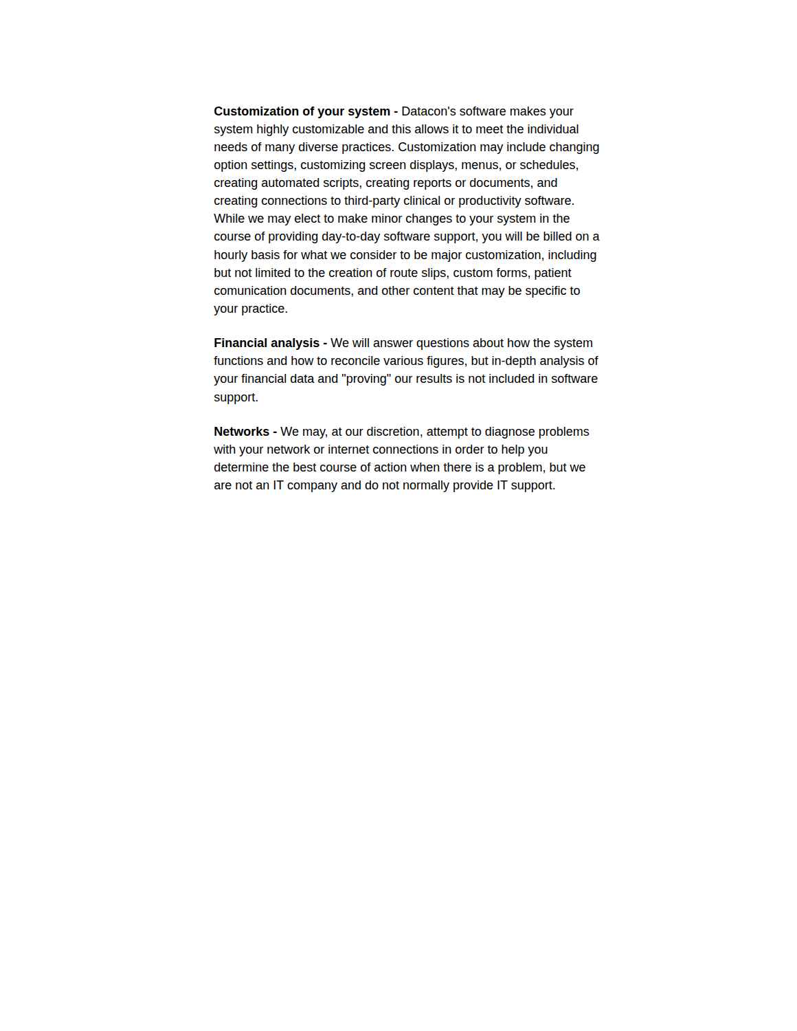Customization of your system - Datacon's software makes your system highly customizable and this allows it to meet the individual needs of many diverse practices. Customization may include changing option settings, customizing screen displays, menus, or schedules, creating automated scripts, creating reports or documents, and creating connections to third-party clinical or productivity software. While we may elect to make minor changes to your system in the course of providing day-to-day software support, you will be billed on a hourly basis for what we consider to be major customization, including but not limited to the creation of route slips, custom forms, patient comunication documents, and other content that may be specific to your practice.
Financial analysis - We will answer questions about how the system functions and how to reconcile various figures, but in-depth analysis of your financial data and "proving" our results is not included in software support.
Networks - We may, at our discretion, attempt to diagnose problems with your network or internet connections in order to help you determine the best course of action when there is a problem, but we are not an IT company and do not normally provide IT support.